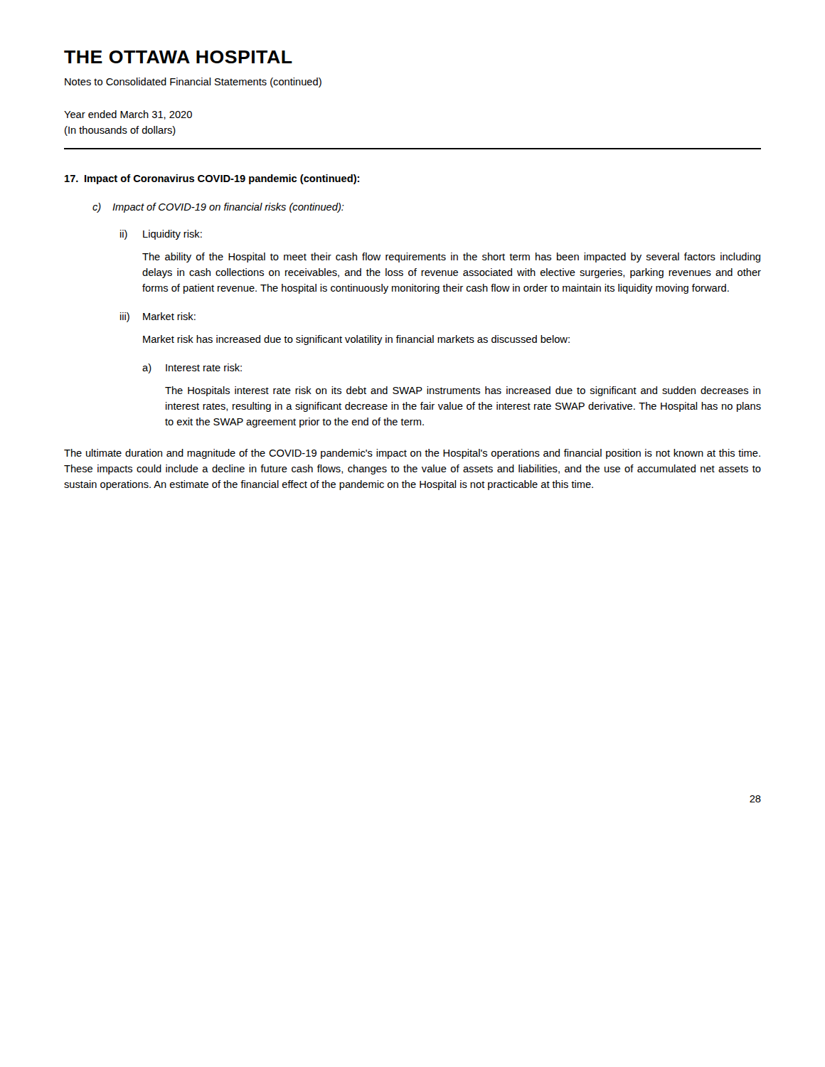THE OTTAWA HOSPITAL
Notes to Consolidated Financial Statements (continued)
Year ended March 31, 2020
(In thousands of dollars)
17. Impact of Coronavirus COVID-19 pandemic (continued):
c) Impact of COVID-19 on financial risks (continued):
ii) Liquidity risk:
The ability of the Hospital to meet their cash flow requirements in the short term has been impacted by several factors including delays in cash collections on receivables, and the loss of revenue associated with elective surgeries, parking revenues and other forms of patient revenue. The hospital is continuously monitoring their cash flow in order to maintain its liquidity moving forward.
iii) Market risk:
Market risk has increased due to significant volatility in financial markets as discussed below:
a) Interest rate risk:
The Hospitals interest rate risk on its debt and SWAP instruments has increased due to significant and sudden decreases in interest rates, resulting in a significant decrease in the fair value of the interest rate SWAP derivative. The Hospital has no plans to exit the SWAP agreement prior to the end of the term.
The ultimate duration and magnitude of the COVID-19 pandemic's impact on the Hospital's operations and financial position is not known at this time. These impacts could include a decline in future cash flows, changes to the value of assets and liabilities, and the use of accumulated net assets to sustain operations. An estimate of the financial effect of the pandemic on the Hospital is not practicable at this time.
28